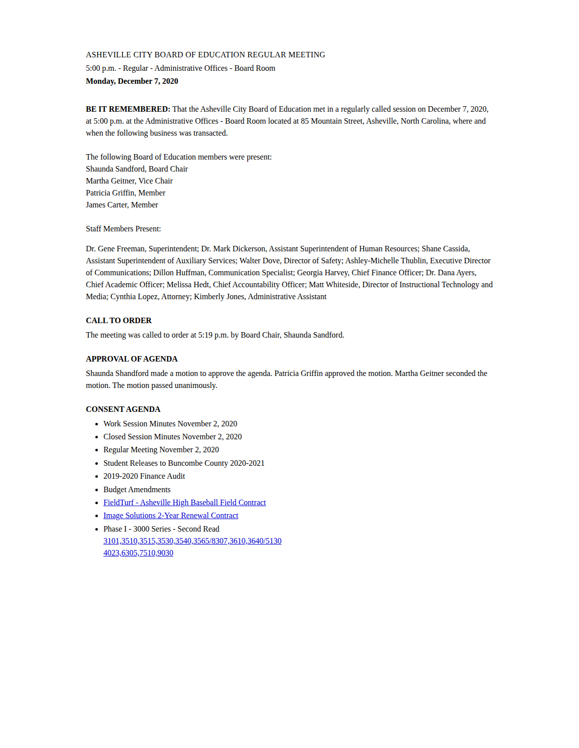ASHEVILLE CITY BOARD OF EDUCATION REGULAR MEETING
5:00 p.m. - Regular - Administrative Offices - Board Room
Monday, December 7, 2020
BE IT REMEMBERED: That the Asheville City Board of Education met in a regularly called session on December 7, 2020, at 5:00 p.m. at the Administrative Offices - Board Room located at 85 Mountain Street, Asheville, North Carolina, where and when the following business was transacted.
The following Board of Education members were present:
Shaunda Sandford, Board Chair
Martha Geitner, Vice Chair
Patricia Griffin, Member
James Carter, Member
Staff Members Present:
Dr. Gene Freeman, Superintendent; Dr. Mark Dickerson, Assistant Superintendent of Human Resources; Shane Cassida, Assistant Superintendent of Auxiliary Services; Walter Dove, Director of Safety; Ashley-Michelle Thublin, Executive Director of Communications; Dillon Huffman, Communication Specialist; Georgia Harvey, Chief Finance Officer; Dr. Dana Ayers, Chief Academic Officer; Melissa Hedt, Chief Accountability Officer; Matt Whiteside, Director of Instructional Technology and Media; Cynthia Lopez, Attorney; Kimberly Jones, Administrative Assistant
Call to Order
The meeting was called to order at 5:19 p.m. by Board Chair, Shaunda Sandford.
Approval of Agenda
Shaunda Shandford made a motion to approve the agenda. Patricia Griffin approved the motion. Martha Geitner seconded the motion. The motion passed unanimously.
Consent Agenda
Work Session Minutes November 2, 2020
Closed Session Minutes November 2, 2020
Regular Meeting November 2, 2020
Student Releases to Buncombe County 2020-2021
2019-2020 Finance Audit
Budget Amendments
FieldTurf - Asheville High Baseball Field Contract
Image Solutions 2-Year Renewal Contract
Phase I - 3000 Series - Second Read
3101,3510,3515,3530,3540,3565/8307,3610,3640/5130
4023,6305,7510,9030